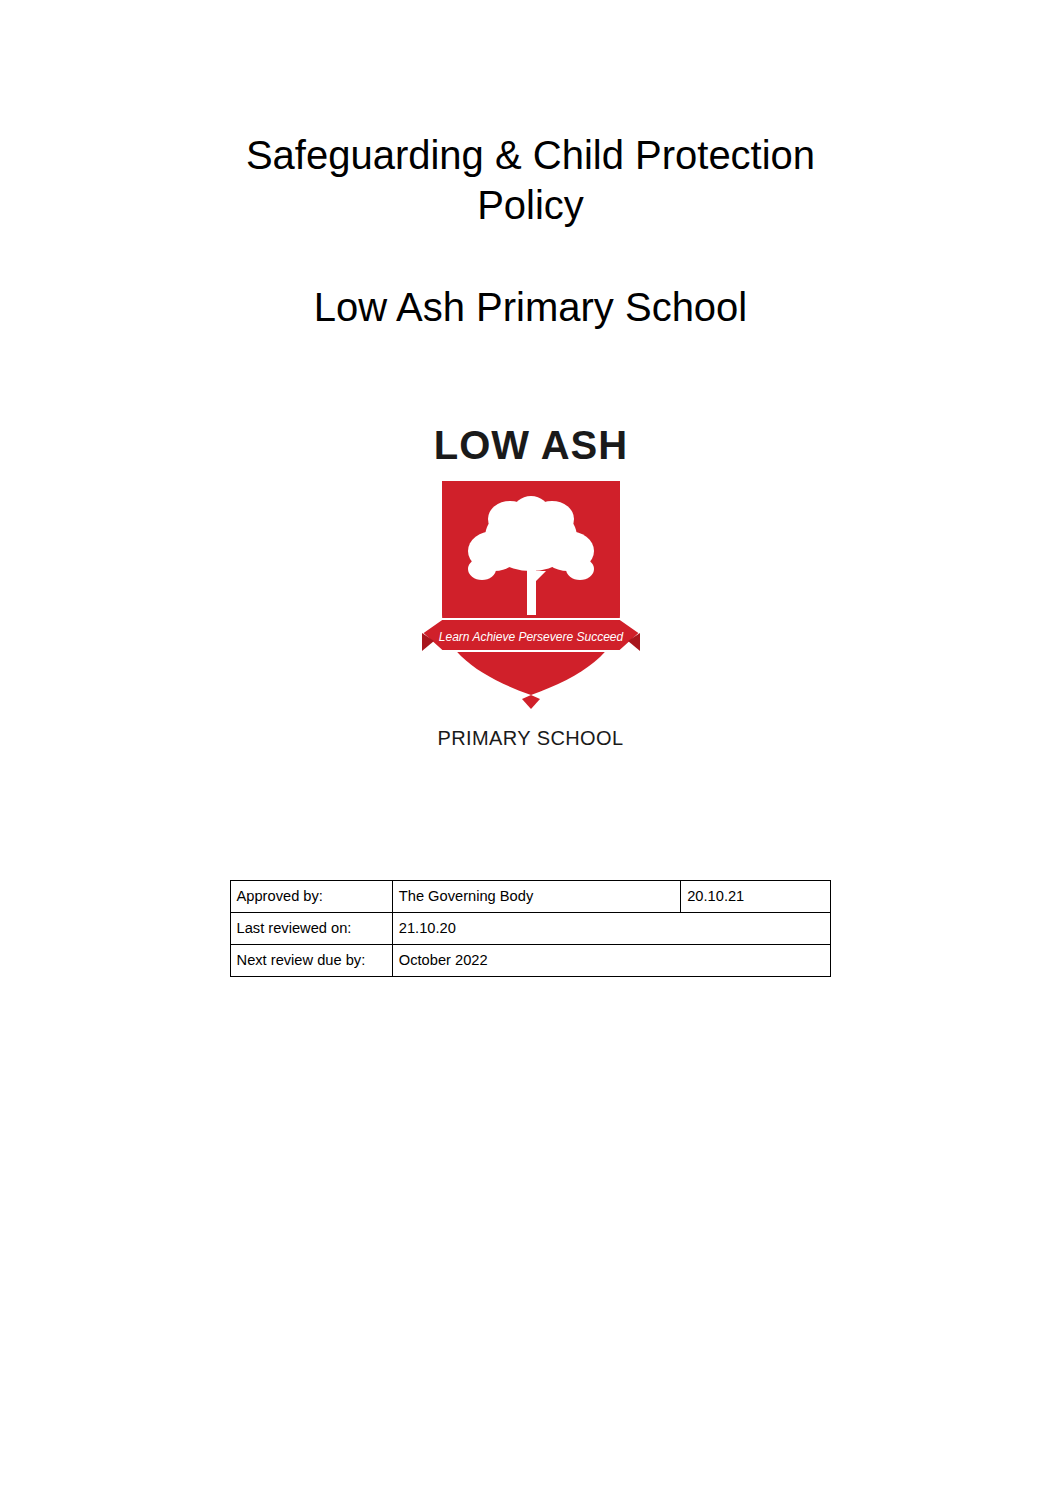Safeguarding & Child Protection
Policy
Low Ash Primary School
LOW ASH Learn Achieve Persevere Succeed
PRIMARY SCHOOL
| Approved by: | The Governing Body | 20.10.21 |
| Last reviewed on: | 21.10.20 |
| Next review due by: | October 2022 |